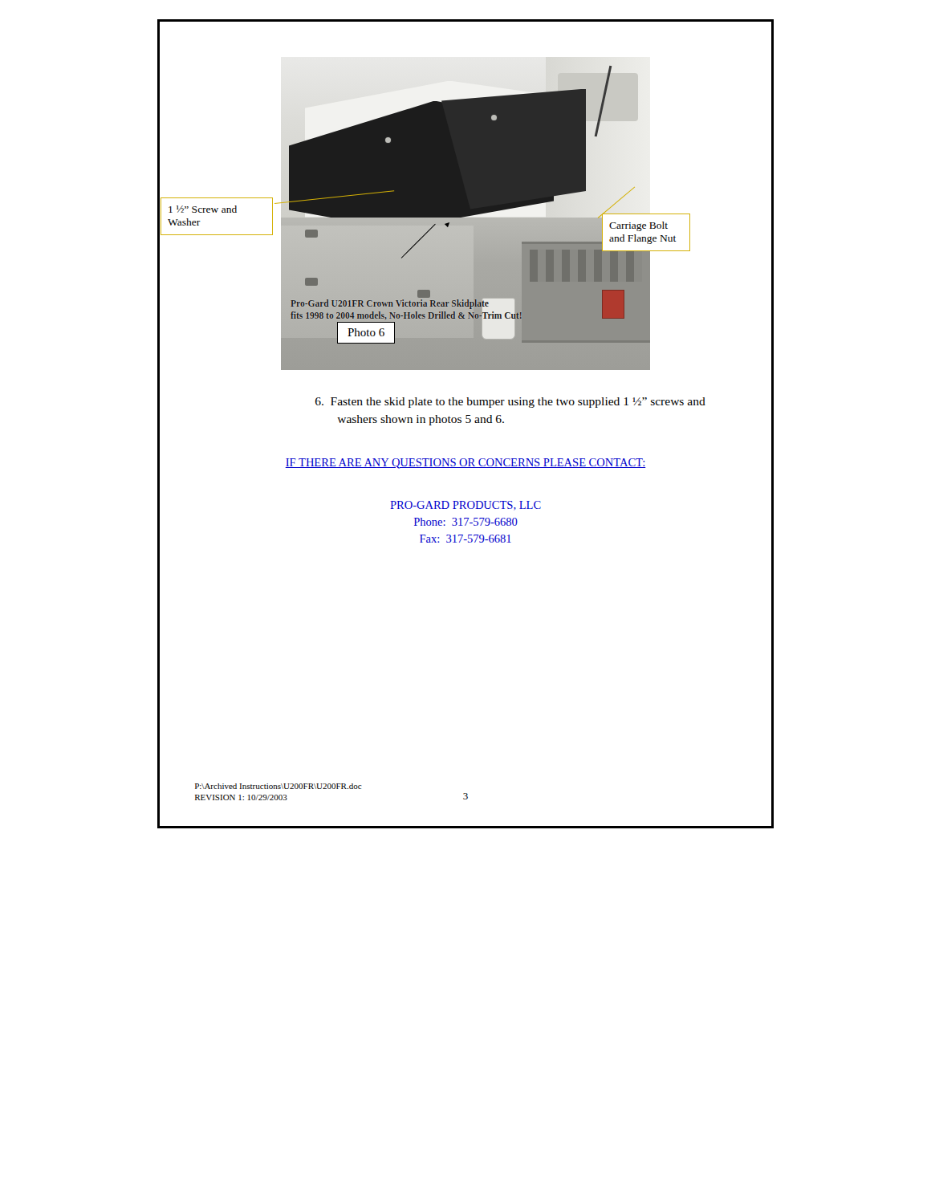Pro-Gard U201FR Crown Victoria Rear Skidplate
fits 1998 to 2004 models, No-Holes Drilled & No-Trim Cut!
1 ½” Screw and Washer
Carriage Bolt and Flange Nut
Photo 6
6. Fasten the skid plate to the bumper using the two supplied 1 ½” screws and washers shown in photos 5 and 6.
IF THERE ARE ANY QUESTIONS OR CONCERNS PLEASE CONTACT:
PRO-GARD PRODUCTS, LLC
Phone: 317-579-6680
Fax: 317-579-6681
P:\Archived Instructions\U200FR\U200FR.doc
REVISION 1: 10/29/2003
3